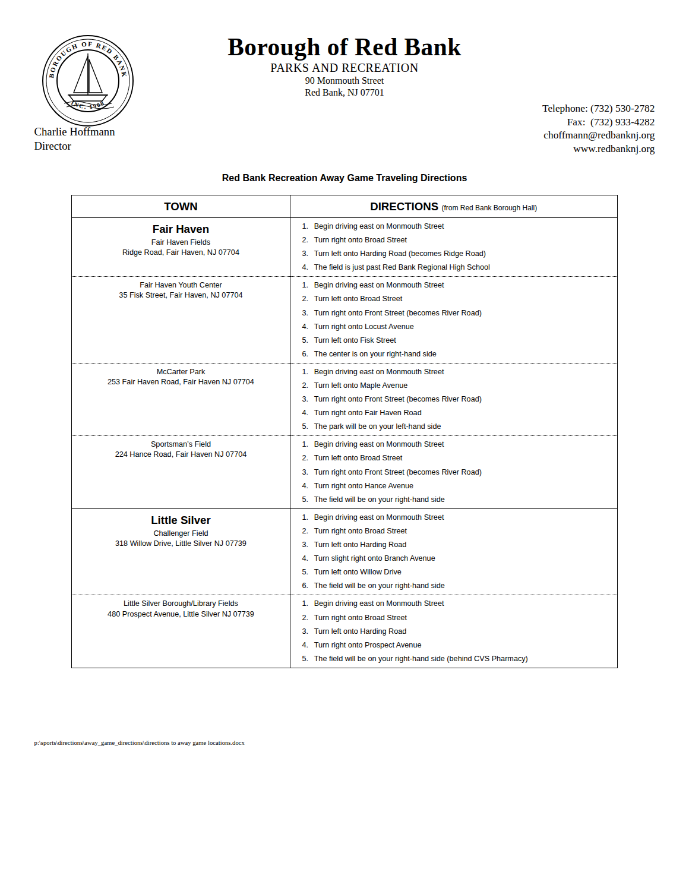BOROUGH OF RED BANK INC. 1908
Borough of Red Bank
PARKS AND RECREATION
90 Monmouth Street
Red Bank, NJ 07701
Telephone: (732) 530-2782
Fax: (732) 933-4282
choffmann@redbanknj.org
www.redbanknj.org
Charlie Hoffmann
Director
Red Bank Recreation Away Game Traveling Directions
| TOWN | DIRECTIONS (from Red Bank Borough Hall) |
| --- | --- |
| Fair Haven Fair Haven Fields Ridge Road, Fair Haven, NJ 07704 | Begin driving east on Monmouth Street Turn right onto Broad Street Turn left onto Harding Road (becomes Ridge Road) The field is just past Red Bank Regional High School |
| Fair Haven Youth Center 35 Fisk Street, Fair Haven, NJ 07704 | Begin driving east on Monmouth Street Turn left onto Broad Street Turn right onto Front Street (becomes River Road) Turn right onto Locust Avenue Turn left onto Fisk Street The center is on your right-hand side |
| McCarter Park 253 Fair Haven Road, Fair Haven NJ 07704 | Begin driving east on Monmouth Street Turn left onto Maple Avenue Turn right onto Front Street (becomes River Road) Turn right onto Fair Haven Road The park will be on your left-hand side |
| Sportsman’s Field 224 Hance Road, Fair Haven NJ 07704 | Begin driving east on Monmouth Street Turn left onto Broad Street Turn right onto Front Street (becomes River Road) Turn right onto Hance Avenue The field will be on your right-hand side |
| Little Silver Challenger Field 318 Willow Drive, Little Silver NJ 07739 | Begin driving east on Monmouth Street Turn right onto Broad Street Turn left onto Harding Road Turn slight right onto Branch Avenue Turn left onto Willow Drive The field will be on your right-hand side |
| Little Silver Borough/Library Fields 480 Prospect Avenue, Little Silver NJ 07739 | Begin driving east on Monmouth Street Turn right onto Broad Street Turn left onto Harding Road Turn right onto Prospect Avenue The field will be on your right-hand side (behind CVS Pharmacy) |
p:\sports\directions\away_game_directions\directions to away game locations.docx